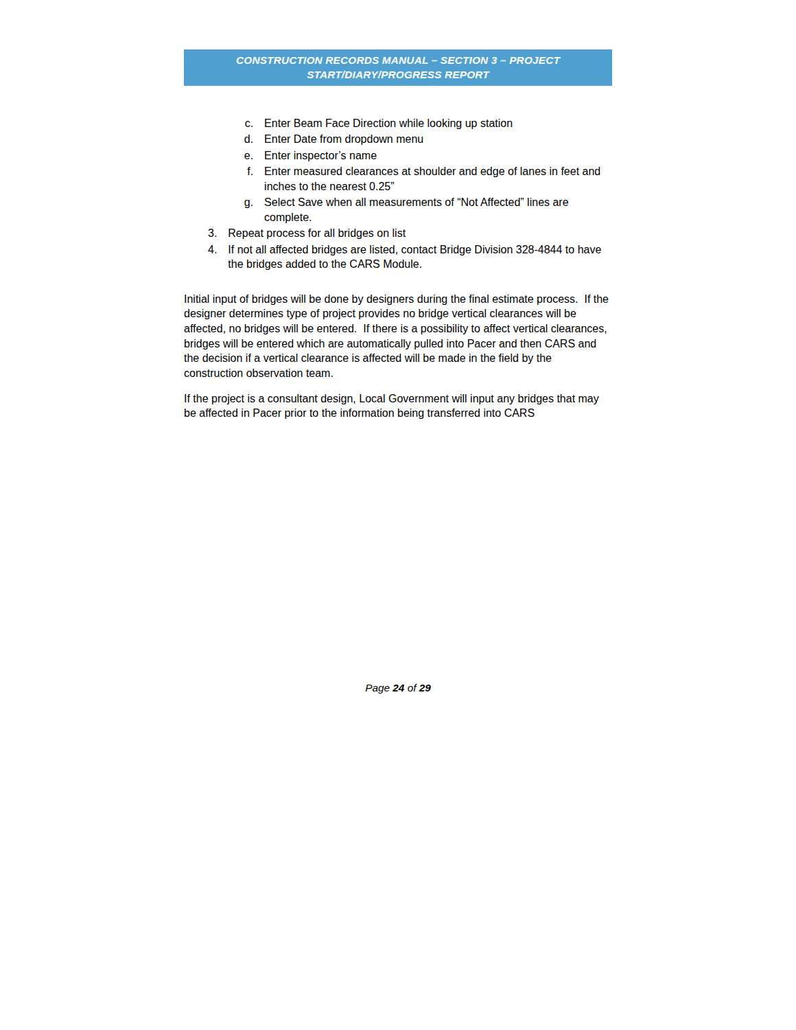CONSTRUCTION RECORDS MANUAL – SECTION 3 – PROJECT START/DIARY/PROGRESS REPORT
Enter Beam Face Direction while looking up station
Enter Date from dropdown menu
Enter inspector’s name
Enter measured clearances at shoulder and edge of lanes in feet and inches to the nearest 0.25”
Select Save when all measurements of “Not Affected” lines are complete.
Repeat process for all bridges on list
If not all affected bridges are listed, contact Bridge Division 328-4844 to have the bridges added to the CARS Module.
Initial input of bridges will be done by designers during the final estimate process. If the designer determines type of project provides no bridge vertical clearances will be affected, no bridges will be entered. If there is a possibility to affect vertical clearances, bridges will be entered which are automatically pulled into Pacer and then CARS and the decision if a vertical clearance is affected will be made in the field by the construction observation team.
If the project is a consultant design, Local Government will input any bridges that may be affected in Pacer prior to the information being transferred into CARS
Page 24 of 29